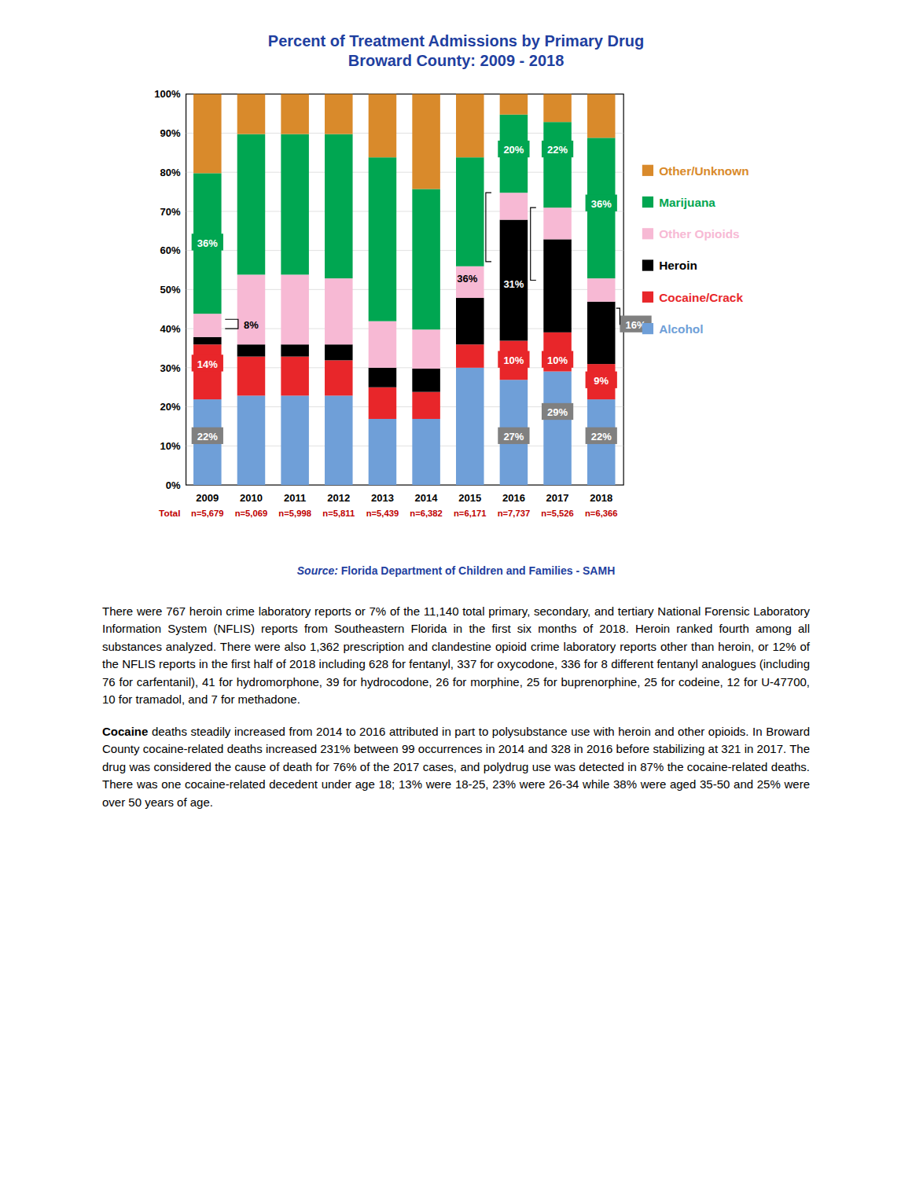Percent of Treatment Admissions by Primary Drug
Broward County: 2009 - 2018
100% 90% 80% 70% 60% 50% 40% 30% 20% 10% 0% 36% 14% 22% 8% 36% 20% 31% 10% 27% 22% 10% 29% 36% 9% 22% 16% 2009 2010 2011 2012 2013 2014 2015 2016 2017 2018 Total n=5,679 n=5,069 n=5,998 n=5,811 n=5,439 n=6,382 n=6,171 n=7,737 n=5,526 n=6,366 Other/Unknown Marijuana Other Opioids Heroin Cocaine/Crack Alcohol
Source: Florida Department of Children and Families - SAMH
There were 767 heroin crime laboratory reports or 7% of the 11,140 total primary, secondary, and tertiary National Forensic Laboratory Information System (NFLIS) reports from Southeastern Florida in the first six months of 2018. Heroin ranked fourth among all substances analyzed. There were also 1,362 prescription and clandestine opioid crime laboratory reports other than heroin, or 12% of the NFLIS reports in the first half of 2018 including 628 for fentanyl, 337 for oxycodone, 336 for 8 different fentanyl analogues (including 76 for carfentanil), 41 for hydromorphone, 39 for hydrocodone, 26 for morphine, 25 for buprenorphine, 25 for codeine, 12 for U-47700, 10 for tramadol, and 7 for methadone.
Cocaine deaths steadily increased from 2014 to 2016 attributed in part to polysubstance use with heroin and other opioids. In Broward County cocaine-related deaths increased 231% between 99 occurrences in 2014 and 328 in 2016 before stabilizing at 321 in 2017. The drug was considered the cause of death for 76% of the 2017 cases, and polydrug use was detected in 87% the cocaine-related deaths. There was one cocaine-related decedent under age 18; 13% were 18-25, 23% were 26-34 while 38% were aged 35-50 and 25% were over 50 years of age.